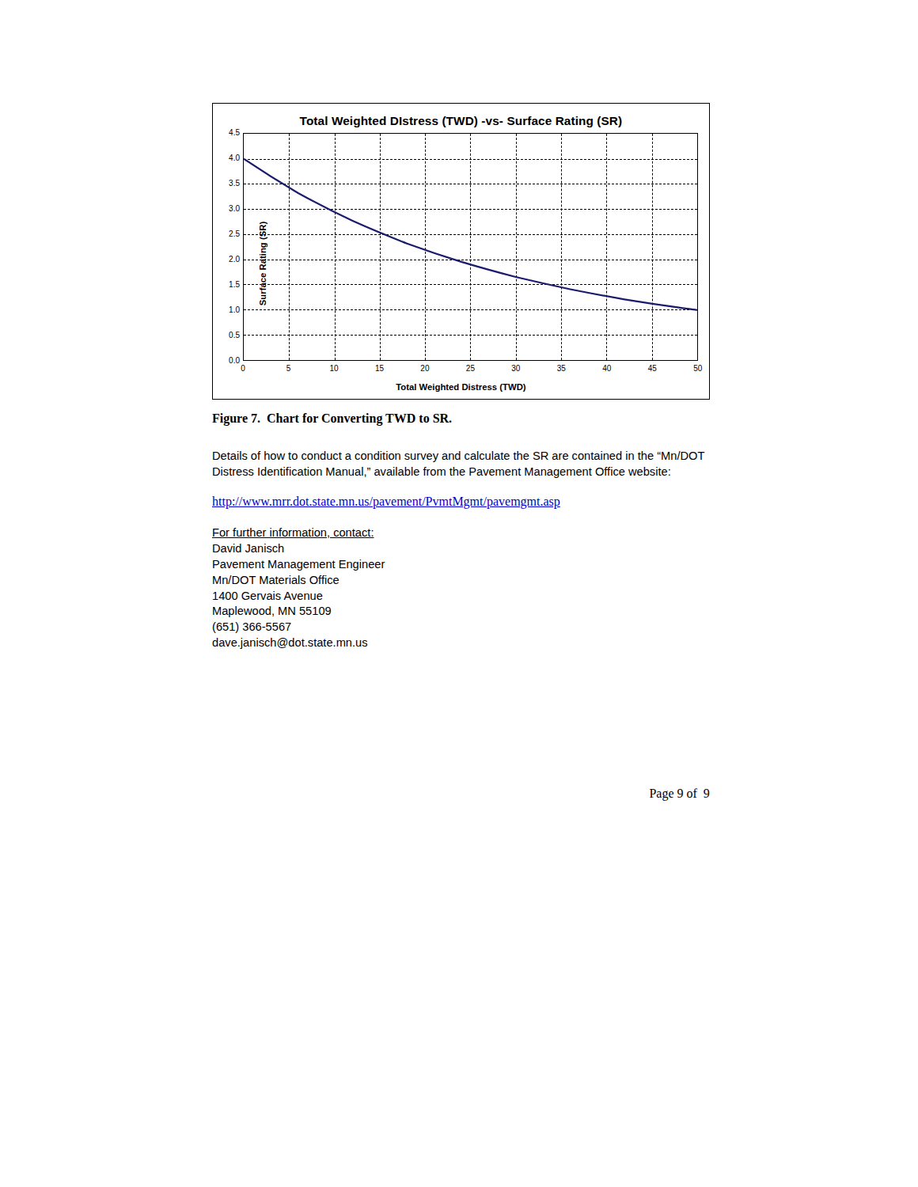Total Weighted DIstress (TWD) -vs- Surface Rating (SR)
Surface Rating (SR)
4.5
4.0
3.5
3.0
2.5
2.0
1.5
1.0
0.5
0.0
0
5
10
15
20
25
30
35
40
45
50
Total Weighted Distress (TWD)
Figure 7. Chart for Converting TWD to SR.
Details of how to conduct a condition survey and calculate the SR are contained in the “Mn/DOT Distress Identification Manual,” available from the Pavement Management Office website:
http://www.mrr.dot.state.mn.us/pavement/PvmtMgmt/pavemgmt.asp
For further information, contact:
David Janisch
Pavement Management Engineer
Mn/DOT Materials Office
1400 Gervais Avenue
Maplewood, MN 55109
(651) 366-5567
dave.janisch@dot.state.mn.us
Page 9 of 9